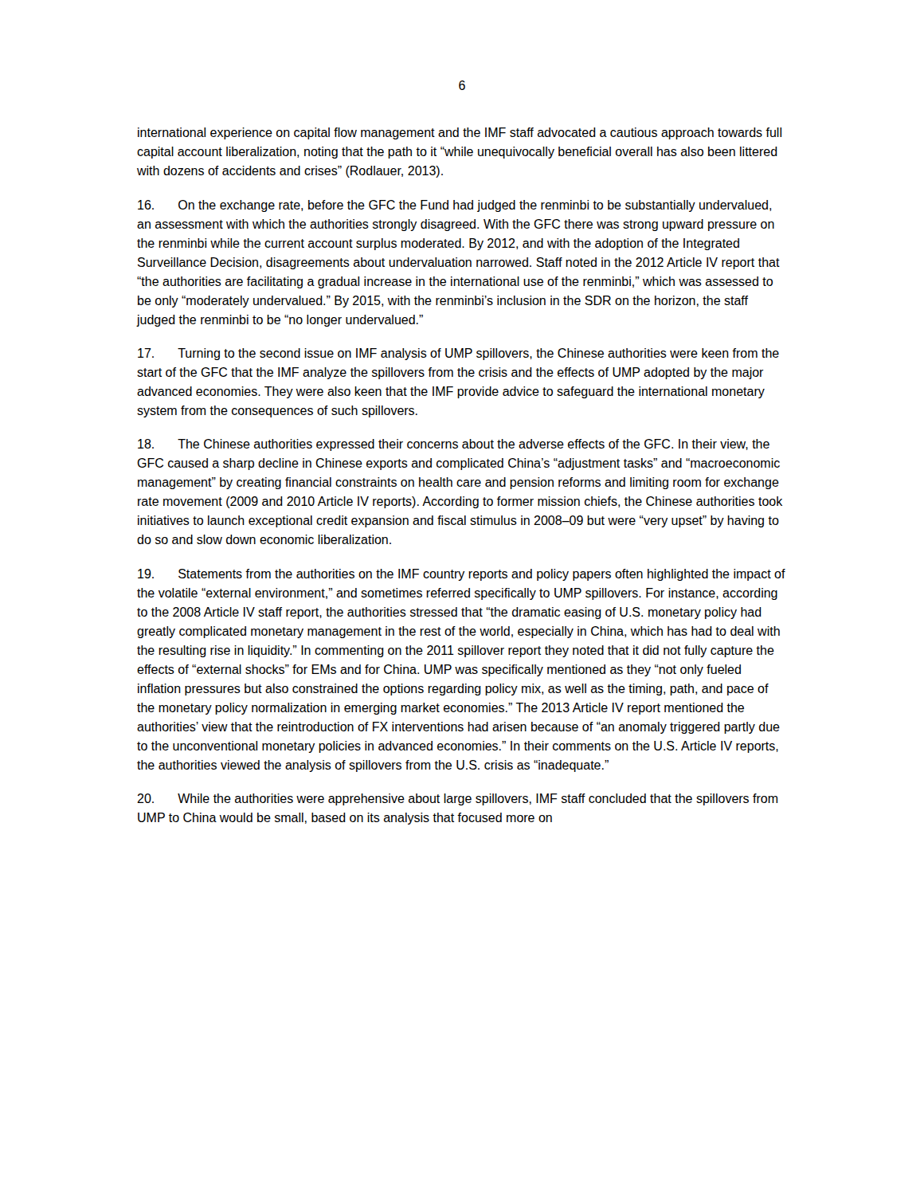6
international experience on capital flow management and the IMF staff advocated a cautious approach towards full capital account liberalization, noting that the path to it “while unequivocally beneficial overall has also been littered with dozens of accidents and crises” (Rodlauer, 2013).
16. On the exchange rate, before the GFC the Fund had judged the renminbi to be substantially undervalued, an assessment with which the authorities strongly disagreed. With the GFC there was strong upward pressure on the renminbi while the current account surplus moderated. By 2012, and with the adoption of the Integrated Surveillance Decision, disagreements about undervaluation narrowed. Staff noted in the 2012 Article IV report that “the authorities are facilitating a gradual increase in the international use of the renminbi,” which was assessed to be only “moderately undervalued.” By 2015, with the renminbi’s inclusion in the SDR on the horizon, the staff judged the renminbi to be “no longer undervalued.”
17. Turning to the second issue on IMF analysis of UMP spillovers, the Chinese authorities were keen from the start of the GFC that the IMF analyze the spillovers from the crisis and the effects of UMP adopted by the major advanced economies. They were also keen that the IMF provide advice to safeguard the international monetary system from the consequences of such spillovers.
18. The Chinese authorities expressed their concerns about the adverse effects of the GFC. In their view, the GFC caused a sharp decline in Chinese exports and complicated China’s “adjustment tasks” and “macroeconomic management” by creating financial constraints on health care and pension reforms and limiting room for exchange rate movement (2009 and 2010 Article IV reports). According to former mission chiefs, the Chinese authorities took initiatives to launch exceptional credit expansion and fiscal stimulus in 2008–09 but were “very upset” by having to do so and slow down economic liberalization.
19. Statements from the authorities on the IMF country reports and policy papers often highlighted the impact of the volatile “external environment,” and sometimes referred specifically to UMP spillovers. For instance, according to the 2008 Article IV staff report, the authorities stressed that “the dramatic easing of U.S. monetary policy had greatly complicated monetary management in the rest of the world, especially in China, which has had to deal with the resulting rise in liquidity.” In commenting on the 2011 spillover report they noted that it did not fully capture the effects of “external shocks” for EMs and for China. UMP was specifically mentioned as they “not only fueled inflation pressures but also constrained the options regarding policy mix, as well as the timing, path, and pace of the monetary policy normalization in emerging market economies.” The 2013 Article IV report mentioned the authorities’ view that the reintroduction of FX interventions had arisen because of “an anomaly triggered partly due to the unconventional monetary policies in advanced economies.” In their comments on the U.S. Article IV reports, the authorities viewed the analysis of spillovers from the U.S. crisis as “inadequate.”
20. While the authorities were apprehensive about large spillovers, IMF staff concluded that the spillovers from UMP to China would be small, based on its analysis that focused more on